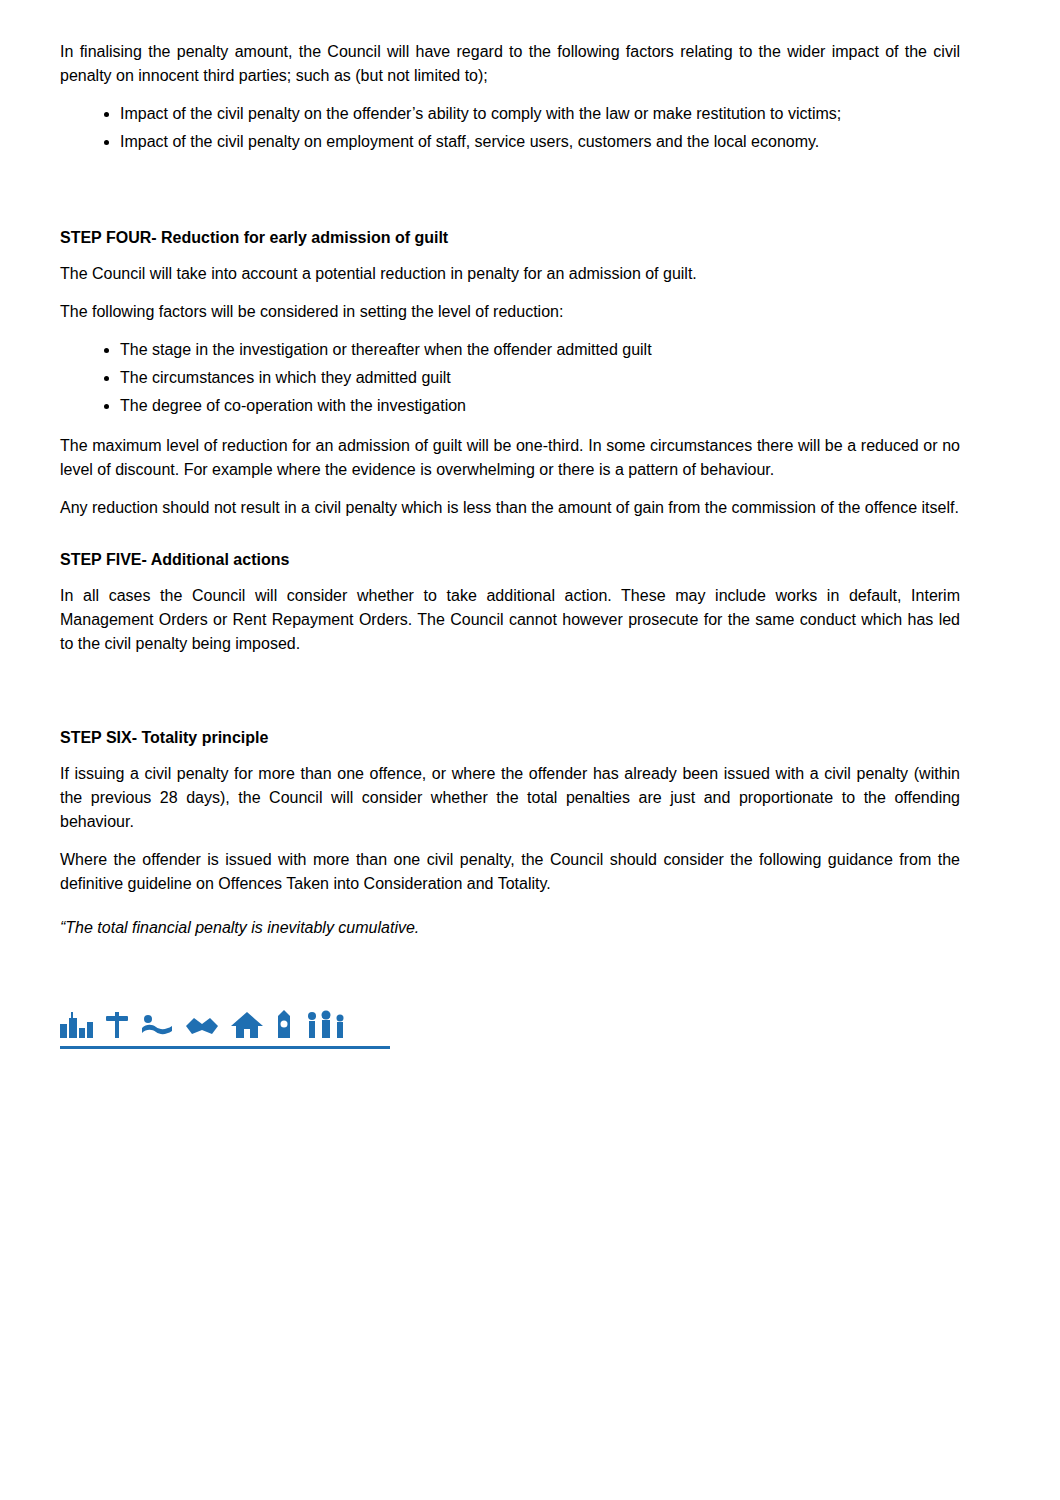In finalising the penalty amount, the Council will have regard to the following factors relating to the wider impact of the civil penalty on innocent third parties; such as (but not limited to);
Impact of the civil penalty on the offender’s ability to comply with the law or make restitution to victims;
Impact of the civil penalty on employment of staff, service users, customers and the local economy.
STEP FOUR- Reduction for early admission of guilt
The Council will take into account a potential reduction in penalty for an admission of guilt.
The following factors will be considered in setting the level of reduction:
The stage in the investigation or thereafter when the offender admitted guilt
The circumstances in which they admitted guilt
The degree of co-operation with the investigation
The maximum level of reduction for an admission of guilt will be one-third. In some circumstances there will be a reduced or no level of discount. For example where the evidence is overwhelming or there is a pattern of behaviour.
Any reduction should not result in a civil penalty which is less than the amount of gain from the commission of the offence itself.
STEP FIVE- Additional actions
In all cases the Council will consider whether to take additional action. These may include works in default, Interim Management Orders or Rent Repayment Orders. The Council cannot however prosecute for the same conduct which has led to the civil penalty being imposed.
STEP SIX- Totality principle
If issuing a civil penalty for more than one offence, or where the offender has already been issued with a civil penalty (within the previous 28 days), the Council will consider whether the total penalties are just and proportionate to the offending behaviour.
Where the offender is issued with more than one civil penalty, the Council should consider the following guidance from the definitive guideline on Offences Taken into Consideration and Totality.
“The total financial penalty is inevitably cumulative.